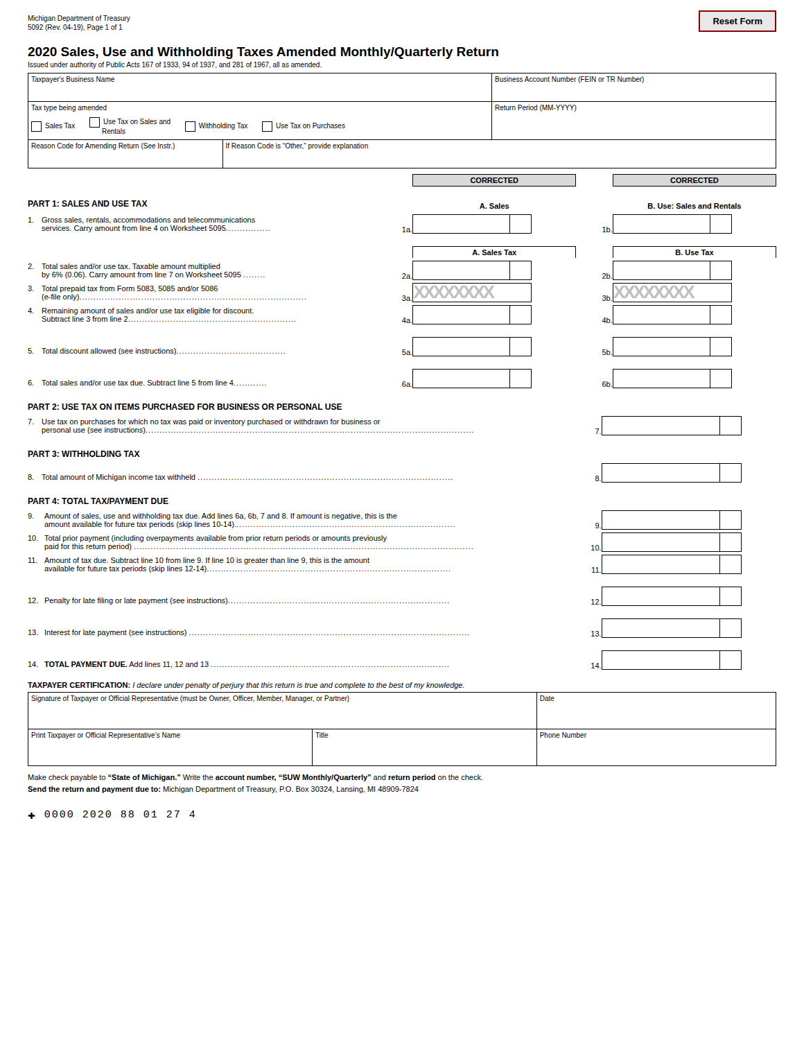Reset Form
Michigan Department of Treasury
5092 (Rev. 04-19), Page 1 of 1
2020 Sales, Use and Withholding Taxes Amended Monthly/Quarterly Return
Issued under authority of Public Acts 167 of 1933, 94 of 1937, and 281 of 1967, all as amended.
| Taxpayer's Business Name | Business Account Number (FEIN or TR Number) |
| Tax type being amended Sales Tax Use Tax on Sales and Rentals Withholding Tax Use Tax on Purchases | Return Period (MM-YYYY) |
| Reason Code for Amending Return (See Instr.) | If Reason Code is “Other,” provide explanation |
| | | CORRECTED | | CORRECTED |
| PART 1: SALES AND USE TAX | | A. Sales | | B. Use: Sales and Rentals |
| / 1. / Gross sales, rentals, accommodations and telecommunications services. Carry amount from line 4 on Worksheet 5095 ................ / | 1a. | | 1b. | |
| | | A. Sales Tax | | B. Use Tax |
| / 2. / Total sales and/or use tax. Taxable amount multiplied by 6% (0.06). Carry amount from line 7 on Worksheet 5095 ........ / | 2a. | | 2b. | |
| / 3. / Total prepaid tax from Form 5083, 5085 and/or 5086 (e-file only) ................................................................................. / | 3a. | XXXXXXXX | 3b. | XXXXXXXX |
| / 4. / Remaining amount of sales and/or use tax eligible for discount. Subtract line 3 from line 2 ............................................................ / | 4a. | | 4b. | |
| / 5. / Total discount allowed (see instructions) ....................................... / | 5a. | | 5b. | |
| / 6. / Total sales and/or use tax due. Subtract line 5 from line 4 ............ / | 6a. | | 6b. | |
PART 2: USE TAX ON ITEMS PURCHASED FOR BUSINESS OR PERSONAL USE
| / 7. / Use tax on purchases for which no tax was paid or inventory purchased or withdrawn for business or personal use (see instructions) ..................................................................................................................... / | 7. | |
PART 3: WITHHOLDING TAX
| / 8. / Total amount of Michigan income tax withheld ........................................................................................... / | 8. | |
PART 4: TOTAL TAX/PAYMENT DUE
| / 9. / Amount of sales, use and withholding tax due. Add lines 6a, 6b, 7 and 8. If amount is negative, this is the amount available for future tax periods (skip lines 10-14). .............................................................................. / | 9. | |
| / 10. / Total prior payment (including overpayments available from prior return periods or amounts previously paid for this return period) ......................................................................................................................... / | 10. | |
| / 11. / Amount of tax due. Subtract line 10 from line 9. If line 10 is greater than line 9, this is the amount available for future tax periods (skip lines 12-14) ....................................................................................... / | 11. | |
| / 12. / Penalty for late filing or late payment (see instructions) ............................................................................... / | 12. | |
| / 13. / Interest for late payment (see instructions) .................................................................................................... / | 13. | |
| / 14. / TOTAL PAYMENT DUE. Add lines 11, 12 and 13 ..................................................................................... / | 14. | |
TAXPAYER CERTIFICATION: I declare under penalty of perjury that this return is true and complete to the best of my knowledge.
| Signature of Taxpayer or Official Representative (must be Owner, Officer, Member, Manager, or Partner) | Date |
| Print Taxpayer or Official Representative’s Name | Title | Phone Number |
Make check payable to “State of Michigan.” Write the account number, “SUW Monthly/Quarterly” and return period on the check.
Send the return and payment due to: Michigan Department of Treasury, P.O. Box 30324, Lansing, MI 48909-7824
✚ 0000 2020 88 01 27 4